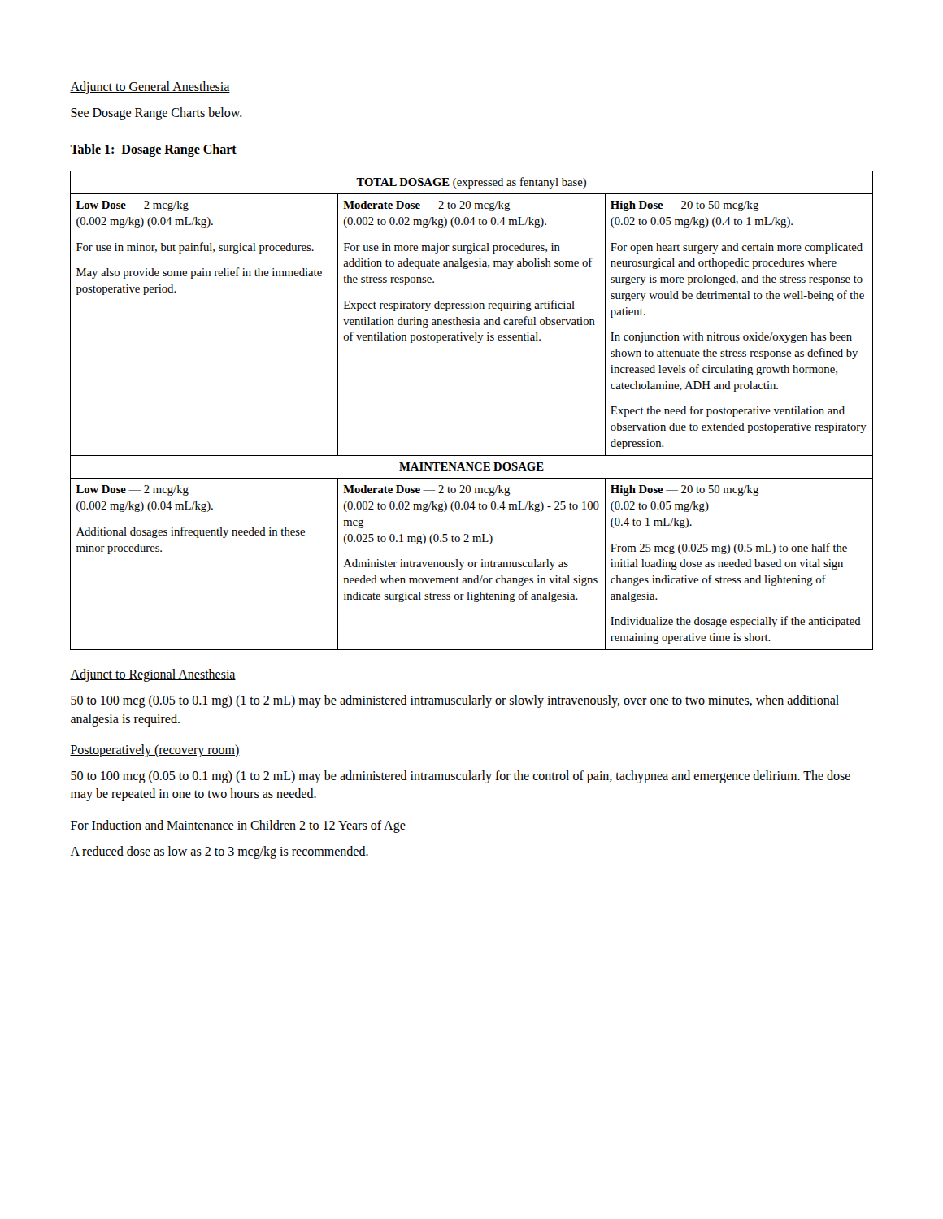Adjunct to General Anesthesia
See Dosage Range Charts below.
Table 1: Dosage Range Chart
| TOTAL DOSAGE (expressed as fentanyl base) |
| --- |
| Low Dose — 2 mcg/kg (0.002 mg/kg) (0.04 mL/kg). For use in minor, but painful, surgical procedures. May also provide some pain relief in the immediate postoperative period. | Moderate Dose — 2 to 20 mcg/kg (0.002 to 0.02 mg/kg) (0.04 to 0.4 mL/kg). For use in more major surgical procedures, in addition to adequate analgesia, may abolish some of the stress response. Expect respiratory depression requiring artificial ventilation during anesthesia and careful observation of ventilation postoperatively is essential. | High Dose — 20 to 50 mcg/kg (0.02 to 0.05 mg/kg) (0.4 to 1 mL/kg). For open heart surgery and certain more complicated neurosurgical and orthopedic procedures where surgery is more prolonged, and the stress response to surgery would be detrimental to the well-being of the patient. In conjunction with nitrous oxide/oxygen has been shown to attenuate the stress response as defined by increased levels of circulating growth hormone, catecholamine, ADH and prolactin. Expect the need for postoperative ventilation and observation due to extended postoperative respiratory depression. |
| MAINTENANCE DOSAGE |
| Low Dose — 2 mcg/kg (0.002 mg/kg) (0.04 mL/kg). Additional dosages infrequently needed in these minor procedures. | Moderate Dose — 2 to 20 mcg/kg (0.002 to 0.02 mg/kg) (0.04 to 0.4 mL/kg) - 25 to 100 mcg (0.025 to 0.1 mg) (0.5 to 2 mL) Administer intravenously or intramuscularly as needed when movement and/or changes in vital signs indicate surgical stress or lightening of analgesia. | High Dose — 20 to 50 mcg/kg (0.02 to 0.05 mg/kg) (0.4 to 1 mL/kg). From 25 mcg (0.025 mg) (0.5 mL) to one half the initial loading dose as needed based on vital sign changes indicative of stress and lightening of analgesia. Individualize the dosage especially if the anticipated remaining operative time is short. |
Adjunct to Regional Anesthesia
50 to 100 mcg (0.05 to 0.1 mg) (1 to 2 mL) may be administered intramuscularly or slowly intravenously, over one to two minutes, when additional analgesia is required.
Postoperatively (recovery room)
50 to 100 mcg (0.05 to 0.1 mg) (1 to 2 mL) may be administered intramuscularly for the control of pain, tachypnea and emergence delirium. The dose may be repeated in one to two hours as needed.
For Induction and Maintenance in Children 2 to 12 Years of Age
A reduced dose as low as 2 to 3 mcg/kg is recommended.